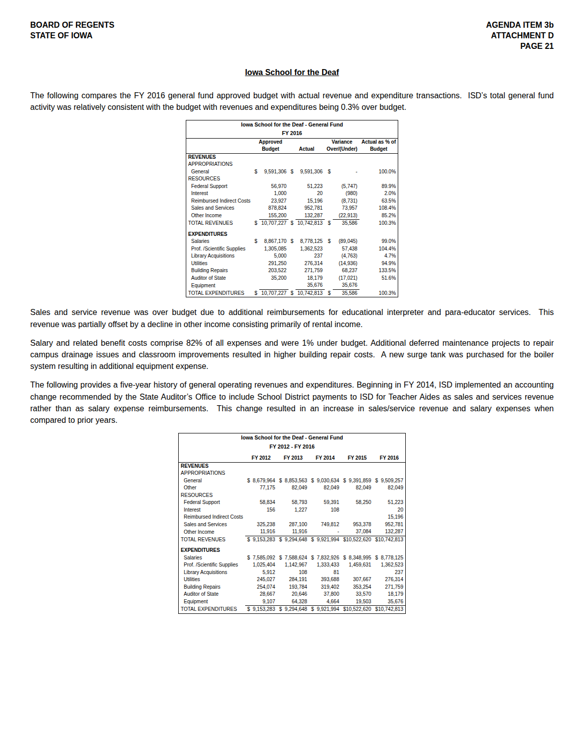BOARD OF REGENTS
STATE OF IOWA
AGENDA ITEM 3b
ATTACHMENT D
PAGE 21
Iowa School for the Deaf
The following compares the FY 2016 general fund approved budget with actual revenue and expenditure transactions. ISD’s total general fund activity was relatively consistent with the budget with revenues and expenditures being 0.3% over budget.
| Iowa School for the Deaf - General Fund |
| FY 2016 |
| | Approved | | Variance | Actual as % of |
| | Budget | Actual | Over/(Under) | Budget |
| REVENUES | |
| APPROPRIATIONS | |
| General | $ | 9,591,306 | $ | 9,591,306 | $ | - | 100.0% |
| RESOURCES | |
| Federal Support | | 56,970 | | 51,223 | | (5,747) | 89.9% |
| Interest | | 1,000 | | 20 | | (980) | 2.0% |
| Reimbursed Indirect Costs | | 23,927 | | 15,196 | | (8,731) | 63.5% |
| Sales and Services | | 878,824 | | 952,781 | | 73,957 | 108.4% |
| Other Income | | 155,200 | | 132,287 | | (22,913) | 85.2% |
| TOTAL REVENUES | $ | 10,707,227 | $ | 10,742,813 | $ | 35,586 | 100.3% |
| EXPENDITURES | |
| Salaries | $ | 8,867,170 | $ | 8,778,125 | $ | (89,045) | 99.0% |
| Prof. /Scientific Supplies | | 1,305,085 | | 1,362,523 | | 57,438 | 104.4% |
| Library Acquisitions | | 5,000 | | 237 | | (4,763) | 4.7% |
| Utilities | | 291,250 | | 276,314 | | (14,936) | 94.9% |
| Building Repairs | | 203,522 | | 271,759 | | 68,237 | 133.5% |
| Auditor of State | | 35,200 | | 18,179 | | (17,021) | 51.6% |
| Equipment | | | | 35,676 | | 35,676 | |
| TOTAL EXPENDITURES | $ | 10,707,227 | $ | 10,742,813 | $ | 35,586 | 100.3% |
Sales and service revenue was over budget due to additional reimbursements for educational interpreter and para-educator services. This revenue was partially offset by a decline in other income consisting primarily of rental income.
Salary and related benefit costs comprise 82% of all expenses and were 1% under budget. Additional deferred maintenance projects to repair campus drainage issues and classroom improvements resulted in higher building repair costs. A new surge tank was purchased for the boiler system resulting in additional equipment expense.
The following provides a five-year history of general operating revenues and expenditures. Beginning in FY 2014, ISD implemented an accounting change recommended by the State Auditor’s Office to include School District payments to ISD for Teacher Aides as sales and services revenue rather than as salary expense reimbursements. This change resulted in an increase in sales/service revenue and salary expenses when compared to prior years.
| Iowa School for the Deaf - General Fund |
| FY 2012 - FY 2016 |
| | FY 2012 | FY 2013 | FY 2014 | FY 2015 | FY 2016 |
| REVENUES | |
| APPROPRIATIONS | |
| General | $ 8,679,964 | $ 8,853,563 | $ 9,030,634 | $ 9,391,859 | $ 9,509,257 |
| Other | 77,175 | 82,049 | 82,049 | 82,049 | 82,049 |
| RESOURCES | |
| Federal Support | 58,834 | 58,793 | 59,391 | 58,250 | 51,223 |
| Interest | 156 | 1,227 | 108 | | 20 |
| Reimbursed Indirect Costs | | | | | 15,196 |
| Sales and Services | 325,238 | 287,100 | 749,812 | 953,378 | 952,781 |
| Other Income | 11,916 | 11,916 | - | 37,084 | 132,287 |
| TOTAL REVENUES | $ 9,153,283 | $ 9,294,648 | $ 9,921,994 | $10,522,620 | $10,742,813 |
| EXPENDITURES | |
| Salaries | $ 7,585,092 | $ 7,588,624 | $ 7,832,926 | $ 8,348,995 | $ 8,778,125 |
| Prof. /Scientific Supplies | 1,025,404 | 1,142,967 | 1,333,433 | 1,459,631 | 1,362,523 |
| Library Acquisitions | 5,912 | 108 | 81 | | 237 |
| Utilities | 245,027 | 284,191 | 393,688 | 307,667 | 276,314 |
| Building Repairs | 254,074 | 193,784 | 319,402 | 353,254 | 271,759 |
| Auditor of State | 28,667 | 20,646 | 37,800 | 33,570 | 18,179 |
| Equipment | 9,107 | 64,328 | 4,664 | 19,503 | 35,676 |
| TOTAL EXPENDITURES | $ 9,153,283 | $ 9,294,648 | $ 9,921,994 | $10,522,620 | $10,742,813 |